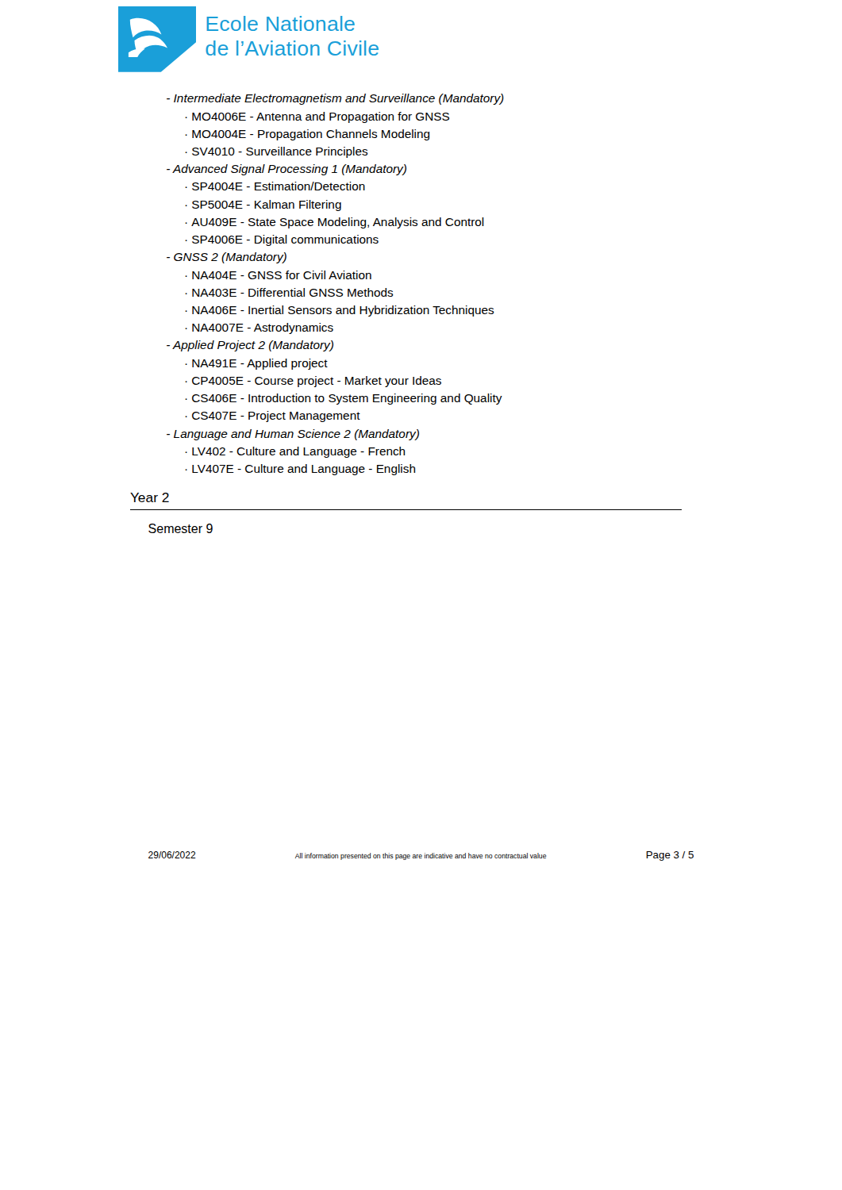Ecole Nationale
de l’Aviation Civile
Intermediate Electromagnetism and Surveillance (Mandatory)
MO4006E - Antenna and Propagation for GNSS
MO4004E - Propagation Channels Modeling
SV4010 - Surveillance Principles
Advanced Signal Processing 1 (Mandatory)
SP4004E - Estimation/Detection
SP5004E - Kalman Filtering
AU409E - State Space Modeling, Analysis and Control
SP4006E - Digital communications
GNSS 2 (Mandatory)
NA404E - GNSS for Civil Aviation
NA403E - Differential GNSS Methods
NA406E - Inertial Sensors and Hybridization Techniques
NA4007E - Astrodynamics
Applied Project 2 (Mandatory)
NA491E - Applied project
CP4005E - Course project - Market your Ideas
CS406E - Introduction to System Engineering and Quality
CS407E - Project Management
Language and Human Science 2 (Mandatory)
LV402 - Culture and Language - French
LV407E - Culture and Language - English
Year 2
Semester 9
29/06/2022
All information presented on this page are indicative and have no contractual value
Page 3 / 5